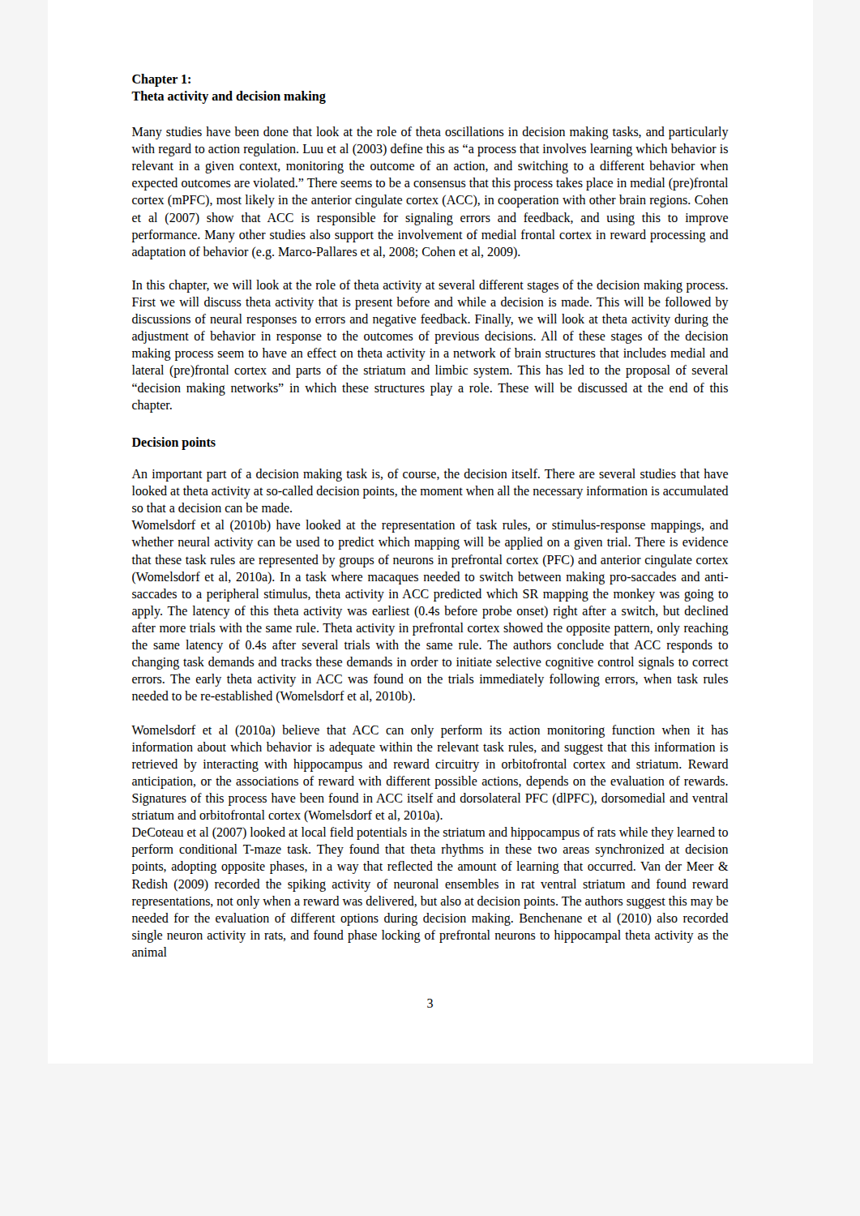Chapter 1:
Theta activity and decision making
Many studies have been done that look at the role of theta oscillations in decision making tasks, and particularly with regard to action regulation. Luu et al (2003) define this as “a process that involves learning which behavior is relevant in a given context, monitoring the outcome of an action, and switching to a different behavior when expected outcomes are violated.” There seems to be a consensus that this process takes place in medial (pre)frontal cortex (mPFC), most likely in the anterior cingulate cortex (ACC), in cooperation with other brain regions. Cohen et al (2007) show that ACC is responsible for signaling errors and feedback, and using this to improve performance. Many other studies also support the involvement of medial frontal cortex in reward processing and adaptation of behavior (e.g. Marco-Pallares et al, 2008; Cohen et al, 2009).
In this chapter, we will look at the role of theta activity at several different stages of the decision making process. First we will discuss theta activity that is present before and while a decision is made. This will be followed by discussions of neural responses to errors and negative feedback. Finally, we will look at theta activity during the adjustment of behavior in response to the outcomes of previous decisions. All of these stages of the decision making process seem to have an effect on theta activity in a network of brain structures that includes medial and lateral (pre)frontal cortex and parts of the striatum and limbic system. This has led to the proposal of several “decision making networks” in which these structures play a role. These will be discussed at the end of this chapter.
Decision points
An important part of a decision making task is, of course, the decision itself. There are several studies that have looked at theta activity at so-called decision points, the moment when all the necessary information is accumulated so that a decision can be made.
Womelsdorf et al (2010b) have looked at the representation of task rules, or stimulus-response mappings, and whether neural activity can be used to predict which mapping will be applied on a given trial. There is evidence that these task rules are represented by groups of neurons in prefrontal cortex (PFC) and anterior cingulate cortex (Womelsdorf et al, 2010a). In a task where macaques needed to switch between making pro-saccades and anti-saccades to a peripheral stimulus, theta activity in ACC predicted which SR mapping the monkey was going to apply. The latency of this theta activity was earliest (0.4s before probe onset) right after a switch, but declined after more trials with the same rule. Theta activity in prefrontal cortex showed the opposite pattern, only reaching the same latency of 0.4s after several trials with the same rule. The authors conclude that ACC responds to changing task demands and tracks these demands in order to initiate selective cognitive control signals to correct errors. The early theta activity in ACC was found on the trials immediately following errors, when task rules needed to be re-established (Womelsdorf et al, 2010b).
Womelsdorf et al (2010a) believe that ACC can only perform its action monitoring function when it has information about which behavior is adequate within the relevant task rules, and suggest that this information is retrieved by interacting with hippocampus and reward circuitry in orbitofrontal cortex and striatum. Reward anticipation, or the associations of reward with different possible actions, depends on the evaluation of rewards. Signatures of this process have been found in ACC itself and dorsolateral PFC (dlPFC), dorsomedial and ventral striatum and orbitofrontal cortex (Womelsdorf et al, 2010a).
DeCoteau et al (2007) looked at local field potentials in the striatum and hippocampus of rats while they learned to perform conditional T-maze task. They found that theta rhythms in these two areas synchronized at decision points, adopting opposite phases, in a way that reflected the amount of learning that occurred. Van der Meer & Redish (2009) recorded the spiking activity of neuronal ensembles in rat ventral striatum and found reward representations, not only when a reward was delivered, but also at decision points. The authors suggest this may be needed for the evaluation of different options during decision making. Benchenane et al (2010) also recorded single neuron activity in rats, and found phase locking of prefrontal neurons to hippocampal theta activity as the animal
3